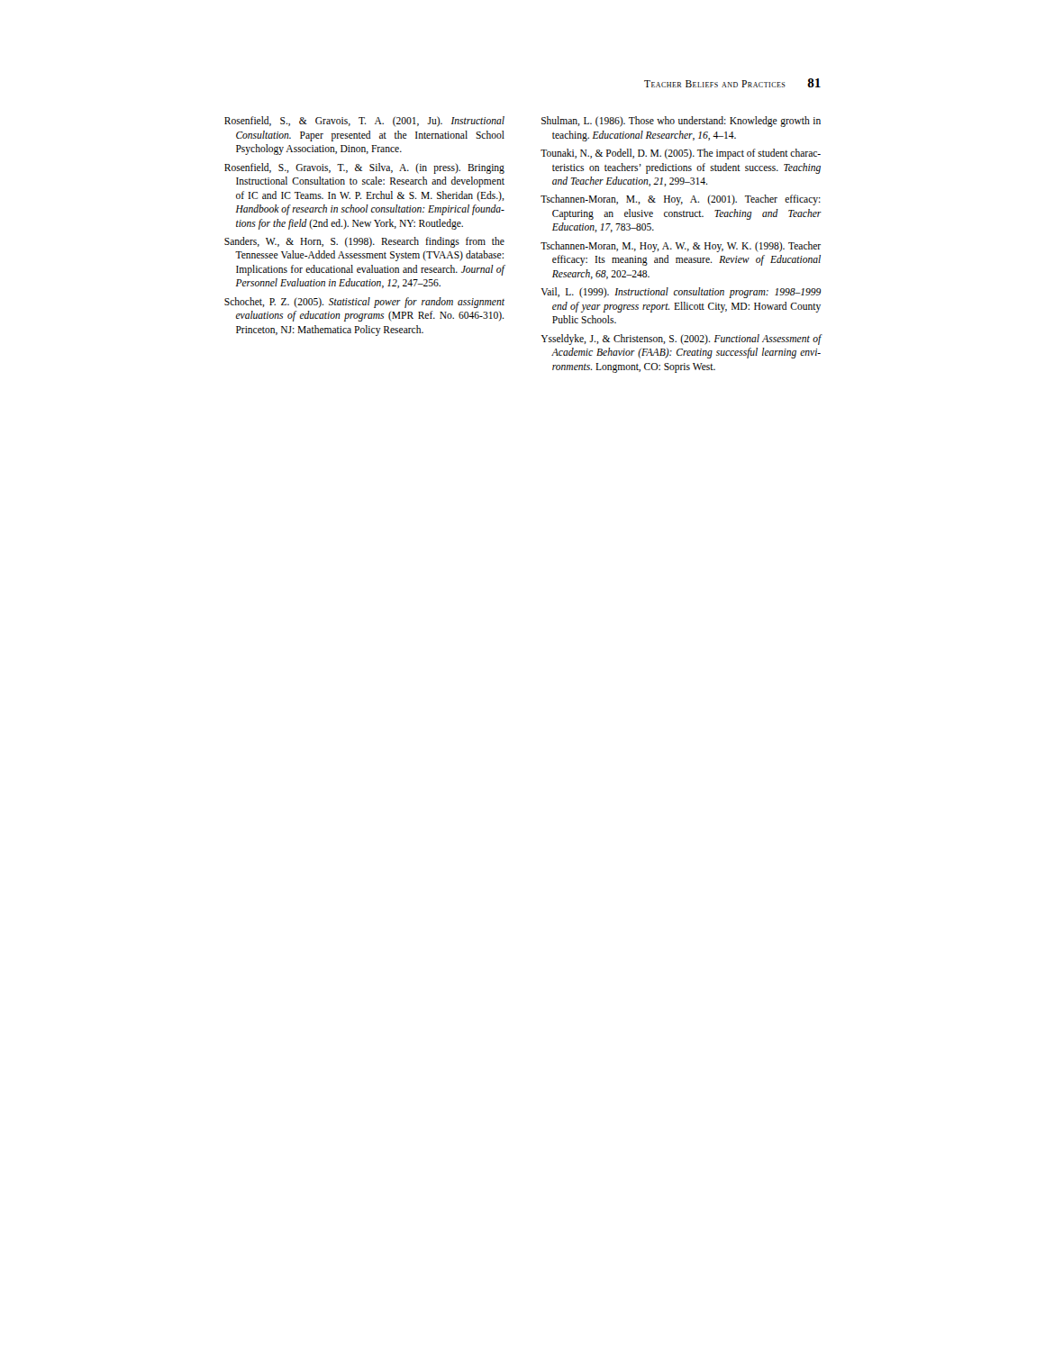Teacher Beliefs and Practices81
Rosenfield, S., & Gravois, T. A. (2001, Ju). Instructional Consultation. Paper presented at the International School Psychology Association, Dinon, France.
Rosenfield, S., Gravois, T., & Silva, A. (in press). Bringing Instructional Consultation to scale: Research and development of IC and IC Teams. In W. P. Erchul & S. M. Sheridan (Eds.), Handbook of research in school consultation: Empirical foundations for the field (2nd ed.). New York, NY: Routledge.
Sanders, W., & Horn, S. (1998). Research findings from the Tennessee Value-Added Assessment System (TVAAS) database: Implications for educational evaluation and research. Journal of Personnel Evaluation in Education, 12, 247–256.
Schochet, P. Z. (2005). Statistical power for random assignment evaluations of education programs (MPR Ref. No. 6046-310). Princeton, NJ: Mathematica Policy Research.
Shulman, L. (1986). Those who understand: Knowledge growth in teaching. Educational Researcher, 16, 4–14.
Tounaki, N., & Podell, D. M. (2005). The impact of student characteristics on teachers’ predictions of student success. Teaching and Teacher Education, 21, 299–314.
Tschannen-Moran, M., & Hoy, A. (2001). Teacher efficacy: Capturing an elusive construct. Teaching and Teacher Education, 17, 783–805.
Tschannen-Moran, M., Hoy, A. W., & Hoy, W. K. (1998). Teacher efficacy: Its meaning and measure. Review of Educational Research, 68, 202–248.
Vail, L. (1999). Instructional consultation program: 1998–1999 end of year progress report. Ellicott City, MD: Howard County Public Schools.
Ysseldyke, J., & Christenson, S. (2002). Functional Assessment of Academic Behavior (FAAB): Creating successful learning environments. Longmont, CO: Sopris West.